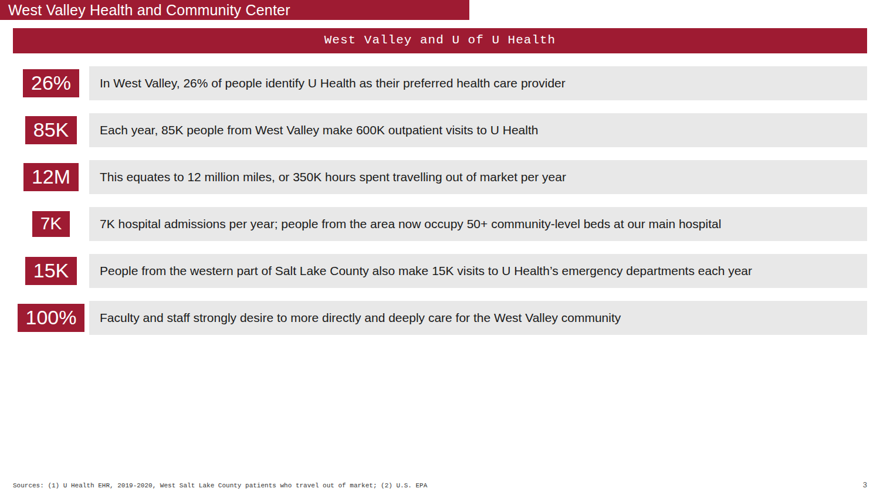West Valley Health and Community Center
West Valley and U of U Health
26%
In West Valley, 26% of people identify U Health as their preferred health care provider
85K
Each year, 85K people from West Valley make 600K outpatient visits to U Health
12M
This equates to 12 million miles, or 350K hours spent travelling out of market per year
7K
7K hospital admissions per year; people from the area now occupy 50+ community-level beds at our main hospital
15K
People from the western part of Salt Lake County also make 15K visits to U Health’s emergency departments each year
100%
Faculty and staff strongly desire to more directly and deeply care for the West Valley community
Sources: (1) U Health EHR, 2019-2020, West Salt Lake County patients who travel out of market; (2) U.S. EPA
3